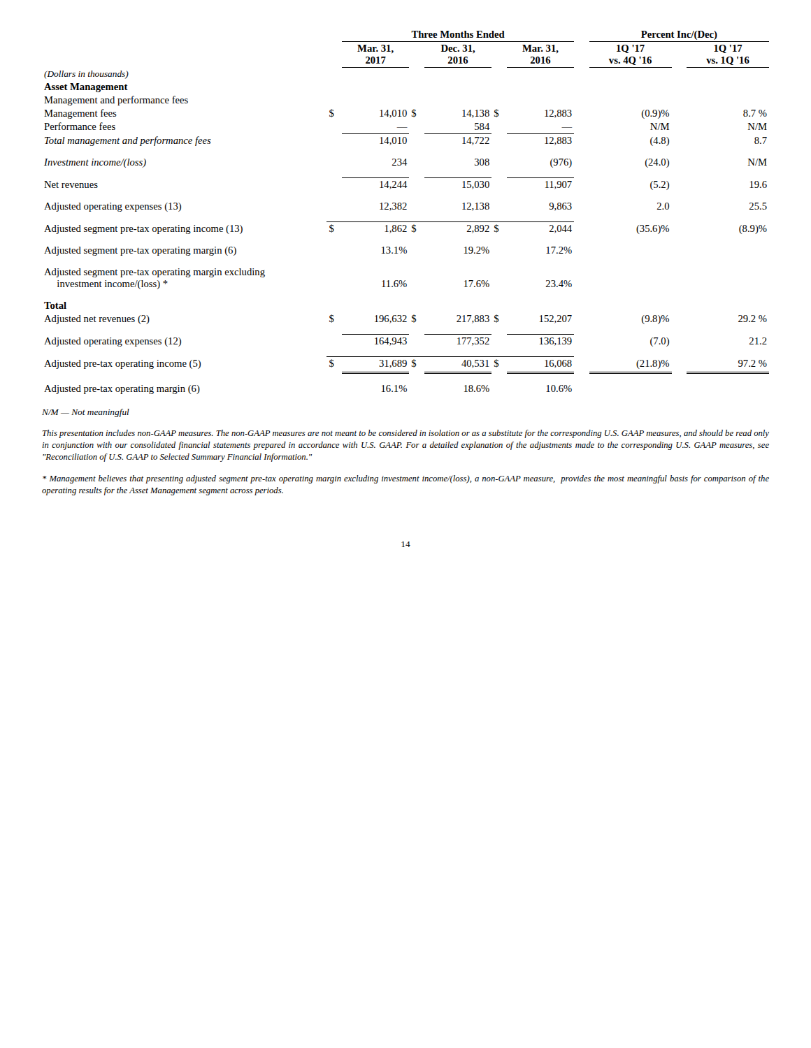| | | Three Months Ended | | Percent Inc/(Dec) |
| | | Mar. 31, 2017 | | Dec. 31, 2016 | | Mar. 31, 2016 | | 1Q '17 vs. 4Q '16 | | 1Q '17 vs. 1Q '16 |
| (Dollars in thousands) | |
| Asset Management | |
| Management and performance fees | |
| Management fees | $ | 14,010 | $ | 14,138 | $ | 12,883 | | (0.9)% | | 8.7 % |
| Performance fees | | — | | 584 | | — | | N/M | | N/M |
| Total management and performance fees | | 14,010 | | 14,722 | | 12,883 | | (4.8) | | 8.7 |
| Investment income/(loss) | | 234 | | 308 | | (976) | | (24.0) | | N/M |
| Net revenues | | 14,244 | | 15,030 | | 11,907 | | (5.2) | | 19.6 |
| Adjusted operating expenses (13) | | 12,382 | | 12,138 | | 9,863 | | 2.0 | | 25.5 |
| Adjusted segment pre-tax operating income (13) | $ | 1,862 | $ | 2,892 | $ | 2,044 | | (35.6)% | | (8.9)% |
| Adjusted segment pre-tax operating margin (6) | | 13.1% | | 19.2% | | 17.2% | | | | |
| Adjusted segment pre-tax operating margin excluding investment income/(loss) * | | 11.6% | | 17.6% | | 23.4% | | | | |
| Total | |
| Adjusted net revenues (2) | $ | 196,632 | $ | 217,883 | $ | 152,207 | | (9.8)% | | 29.2 % |
| Adjusted operating expenses (12) | | 164,943 | | 177,352 | | 136,139 | | (7.0) | | 21.2 |
| Adjusted pre-tax operating income (5) | $ | 31,689 | $ | 40,531 | $ | 16,068 | | (21.8)% | | 97.2 % |
| Adjusted pre-tax operating margin (6) | | 16.1% | | 18.6% | | 10.6% | | | | |
N/M — Not meaningful
This presentation includes non-GAAP measures. The non-GAAP measures are not meant to be considered in isolation or as a substitute for the corresponding U.S. GAAP measures, and should be read only in conjunction with our consolidated financial statements prepared in accordance with U.S. GAAP. For a detailed explanation of the adjustments made to the corresponding U.S. GAAP measures, see "Reconciliation of U.S. GAAP to Selected Summary Financial Information."
* Management believes that presenting adjusted segment pre-tax operating margin excluding investment income/(loss), a non-GAAP measure, provides the most meaningful basis for comparison of the operating results for the Asset Management segment across periods.
14